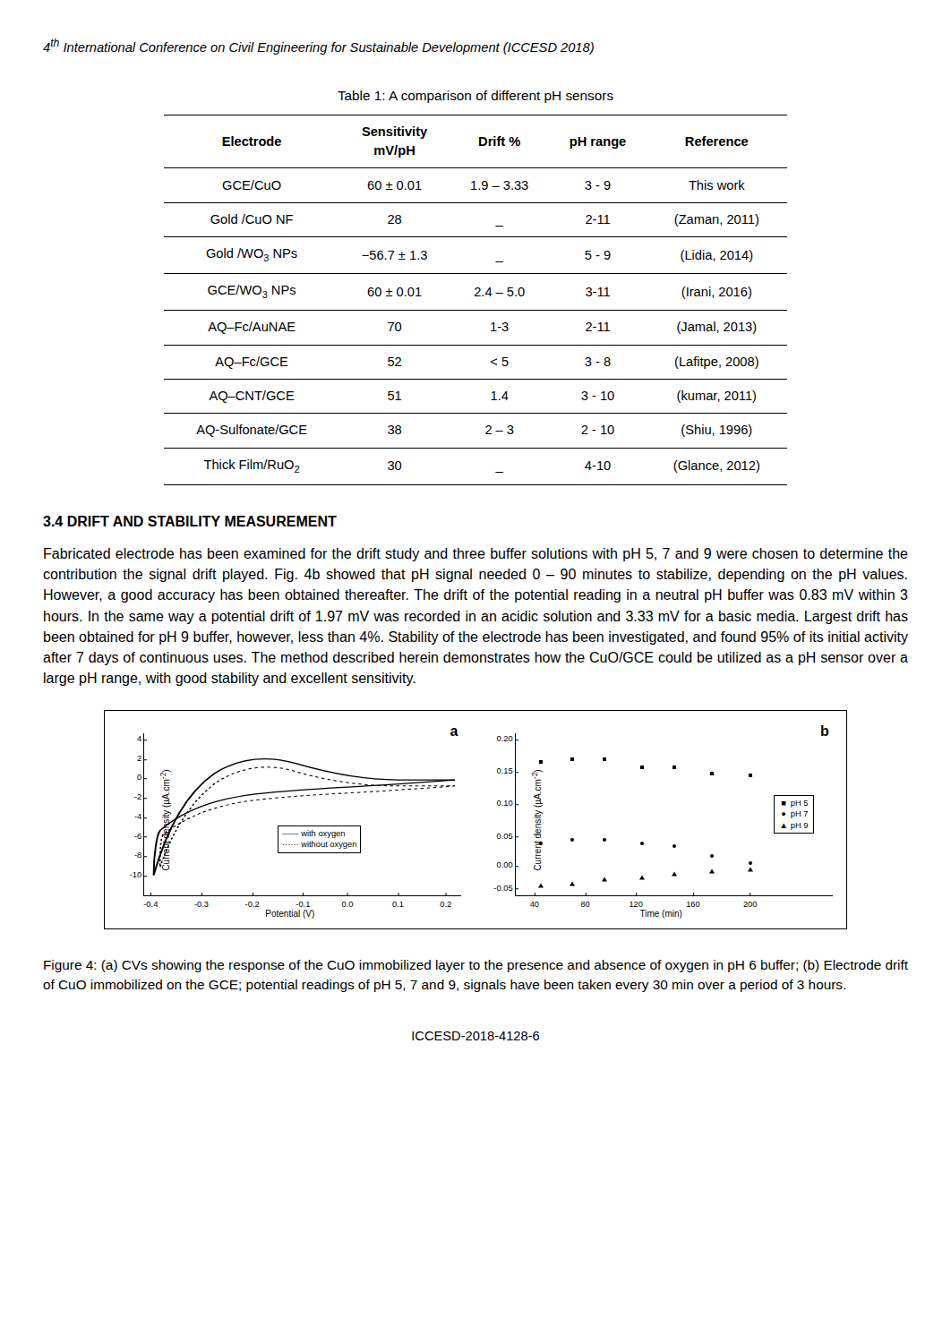4th International Conference on Civil Engineering for Sustainable Development (ICCESD 2018)
Table 1: A comparison of different pH sensors
| Electrode | Sensitivity mV/pH | Drift % | pH range | Reference |
| --- | --- | --- | --- | --- |
| GCE/CuO | 60 ± 0.01 | 1.9 – 3.33 | 3 - 9 | This work |
| Gold /CuO NF | 28 | _ | 2-11 | (Zaman, 2011) |
| Gold /WO 3 NPs | −56.7 ± 1.3 | _ | 5 - 9 | (Lidia, 2014) |
| GCE/WO 3 NPs | 60 ± 0.01 | 2.4 – 5.0 | 3-11 | (Irani, 2016) |
| AQ–Fc/AuNAE | 70 | 1-3 | 2-11 | (Jamal, 2013) |
| AQ–Fc/GCE | 52 | < 5 | 3 - 8 | (Lafitpe, 2008) |
| AQ–CNT/GCE | 51 | 1.4 | 3 - 10 | (kumar, 2011) |
| AQ-Sulfonate/GCE | 38 | 2 – 3 | 2 - 10 | (Shiu, 1996) |
| Thick Film/RuO 2 | 30 | _ | 4-10 | (Glance, 2012) |
3.4 DRIFT AND STABILITY MEASUREMENT
Fabricated electrode has been examined for the drift study and three buffer solutions with pH 5, 7 and 9 were chosen to determine the contribution the signal drift played. Fig. 4b showed that pH signal needed 0 – 90 minutes to stabilize, depending on the pH values. However, a good accuracy has been obtained thereafter. The drift of the potential reading in a neutral pH buffer was 0.83 mV within 3 hours. In the same way a potential drift of 1.97 mV was recorded in an acidic solution and 3.33 mV for a basic media. Largest drift has been obtained for pH 9 buffer, however, less than 4%. Stability of the electrode has been investigated, and found 95% of its initial activity after 7 days of continuous uses. The method described herein demonstrates how the CuO/GCE could be utilized as a pH sensor over a large pH range, with good stability and excellent sensitivity.
a Current density (µA.cm-2)
4 2 0 -2 -4 -6 -8 -10 -0.4 -0.3 -0.2 -0.1 0.0 0.1 0.2
—— with oxygen
······ without oxygen
Potential (V)
b Current density (µA.cm-2)
0.20 0.15 0.10 0.05 0.00 -0.05 40 80 120 160 200
■ pH 5
● pH 7
▲ pH 9
Time (min)
Figure 4: (a) CVs showing the response of the CuO immobilized layer to the presence and absence of oxygen in pH 6 buffer; (b) Electrode drift of CuO immobilized on the GCE; potential readings of pH 5, 7 and 9, signals have been taken every 30 min over a period of 3 hours.
ICCESD-2018-4128-6